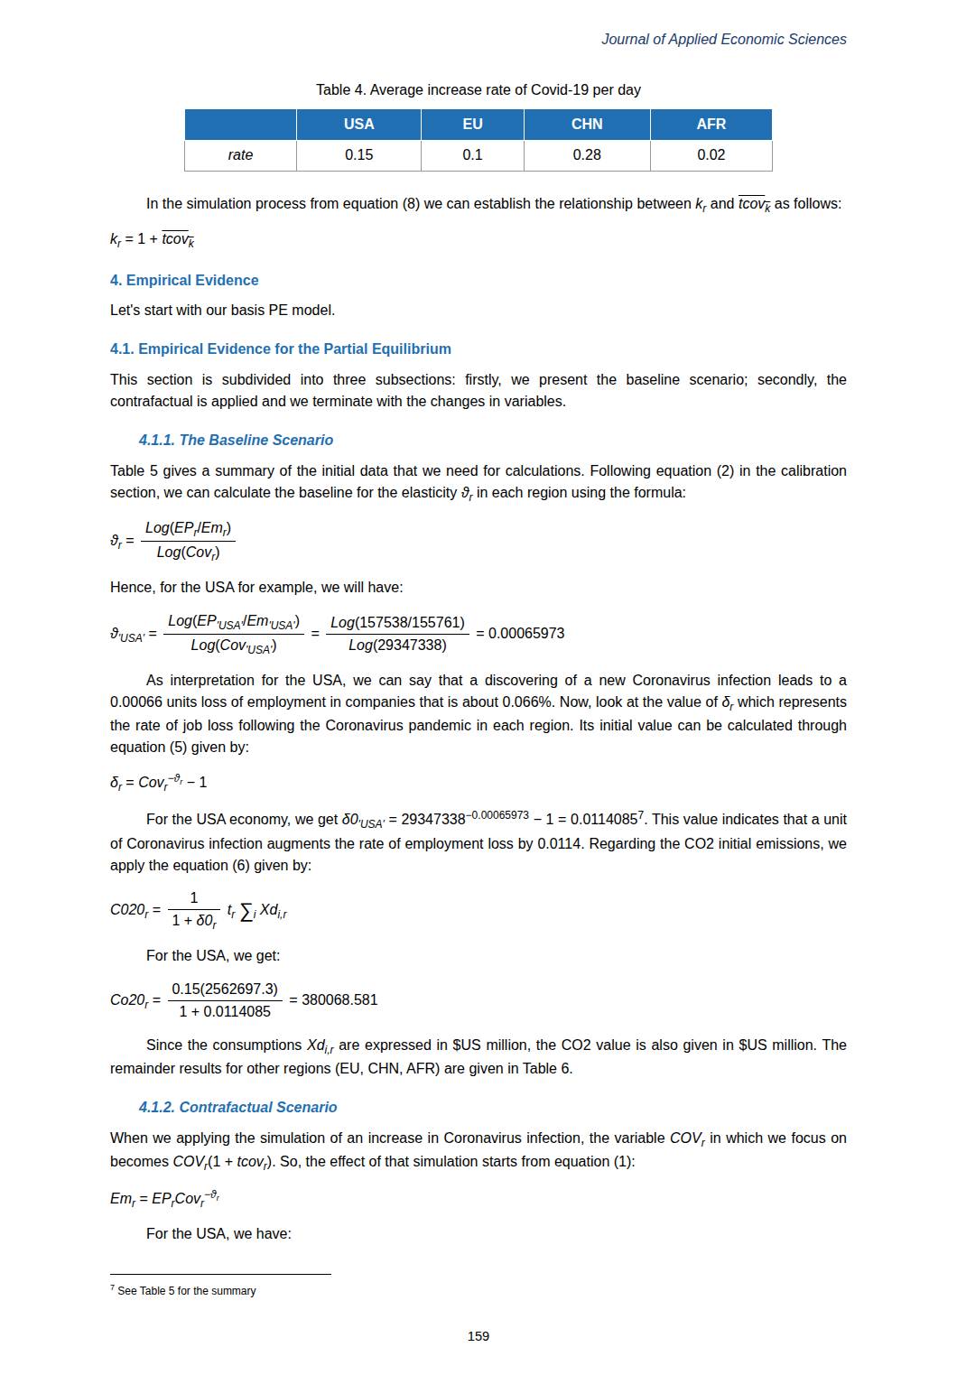Journal of Applied Economic Sciences
Table 4. Average increase rate of Covid-19 per day
| | USA | EU | CHN | AFR |
| --- | --- | --- | --- | --- |
| rate | 0.15 | 0.1 | 0.28 | 0.02 |
In the simulation process from equation (8) we can establish the relationship between kr and tcovk as follows:
kr = 1 + tcovk
4. Empirical Evidence
Let's start with our basis PE model.
4.1. Empirical Evidence for the Partial Equilibrium
This section is subdivided into three subsections: firstly, we present the baseline scenario; secondly, the contrafactual is applied and we terminate with the changes in variables.
4.1.1. The Baseline Scenario
Table 5 gives a summary of the initial data that we need for calculations. Following equation (2) in the calibration section, we can calculate the baseline for the elasticity ϑr in each region using the formula:
ϑr = Log(EPr/Emr) Log(Covr)
Hence, for the USA for example, we will have:
ϑ'USA' = Log(EP'USA'/Em'USA') Log(Cov'USA') = Log(157538/155761) Log(29347338) = 0.00065973
As interpretation for the USA, we can say that a discovering of a new Coronavirus infection leads to a 0.00066 units loss of employment in companies that is about 0.066%. Now, look at the value of δr which represents the rate of job loss following the Coronavirus pandemic in each region. Its initial value can be calculated through equation (5) given by:
δr = Covr−ϑr − 1
For the USA economy, we get δ0'USA' = 29347338−0.00065973 − 1 = 0.01140857. This value indicates that a unit of Coronavirus infection augments the rate of employment loss by 0.0114. Regarding the CO2 initial emissions, we apply the equation (6) given by:
C020r = 1 1 + δ0r tr ∑i Xdi,r
For the USA, we get:
Co20r = 0.15(2562697.3) 1 + 0.0114085 = 380068.581
Since the consumptions Xdi,r are expressed in $US million, the CO2 value is also given in $US million. The remainder results for other regions (EU, CHN, AFR) are given in Table 6.
4.1.2. Contrafactual Scenario
When we applying the simulation of an increase in Coronavirus infection, the variable COVr in which we focus on becomes COVr(1 + tcovr). So, the effect of that simulation starts from equation (1):
Emr = EPr Covr−ϑr
For the USA, we have:
7 See Table 5 for the summary
159